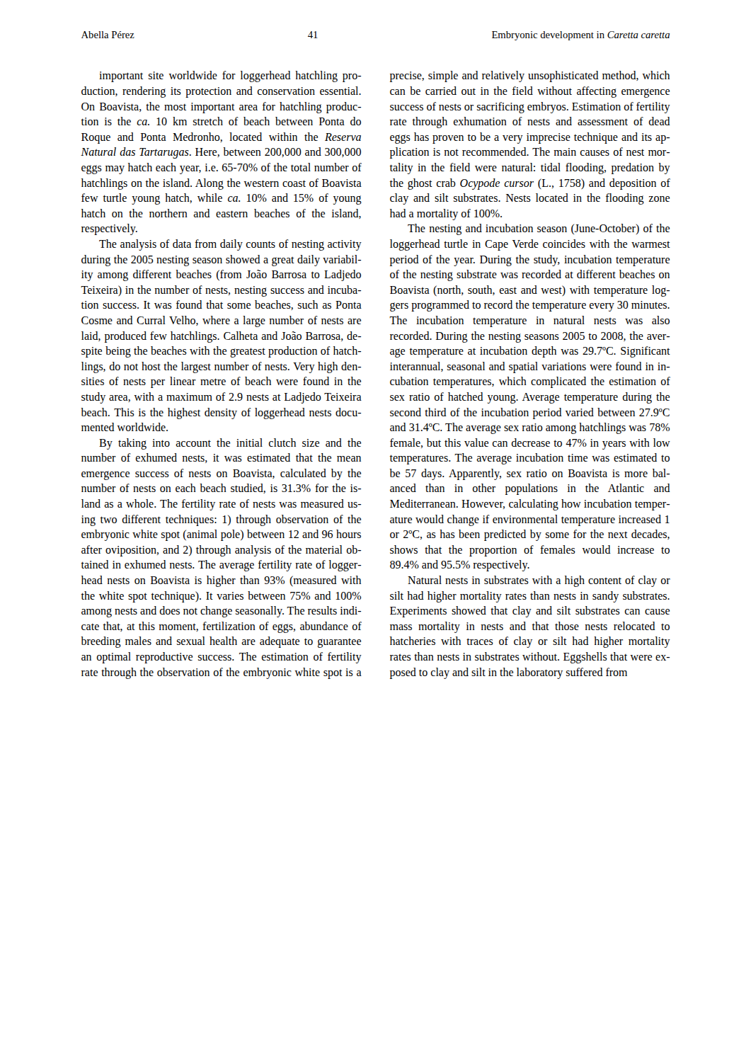Abella Pérez
41
Embryonic development in Caretta caretta
important site worldwide for loggerhead hatchling production, rendering its protection and conservation essential. On Boavista, the most important area for hatchling production is the ca. 10 km stretch of beach between Ponta do Roque and Ponta Medronho, located within the Reserva Natural das Tartarugas. Here, between 200,000 and 300,000 eggs may hatch each year, i.e. 65-70% of the total number of hatchlings on the island. Along the western coast of Boavista few turtle young hatch, while ca. 10% and 15% of young hatch on the northern and eastern beaches of the island, respectively.
The analysis of data from daily counts of nesting activity during the 2005 nesting season showed a great daily variability among different beaches (from João Barrosa to Ladjedo Teixeira) in the number of nests, nesting success and incubation success. It was found that some beaches, such as Ponta Cosme and Curral Velho, where a large number of nests are laid, produced few hatchlings. Calheta and João Barrosa, despite being the beaches with the greatest production of hatchlings, do not host the largest number of nests. Very high densities of nests per linear metre of beach were found in the study area, with a maximum of 2.9 nests at Ladjedo Teixeira beach. This is the highest density of loggerhead nests documented worldwide.
By taking into account the initial clutch size and the number of exhumed nests, it was estimated that the mean emergence success of nests on Boavista, calculated by the number of nests on each beach studied, is 31.3% for the island as a whole. The fertility rate of nests was measured using two different techniques: 1) through observation of the embryonic white spot (animal pole) between 12 and 96 hours after oviposition, and 2) through analysis of the material obtained in exhumed nests. The average fertility rate of loggerhead nests on Boavista is higher than 93% (measured with the white spot technique). It varies between 75% and 100% among nests and does not change seasonally. The results indicate that, at this moment, fertilization of eggs, abundance of breeding males and sexual health are adequate to guarantee an optimal reproductive success. The estimation of fertility rate through the observation of the embryonic white spot is a precise, simple and relatively unsophisticated method, which can be carried out in the field without affecting emergence success of nests or sacrificing embryos. Estimation of fertility rate through exhumation of nests and assessment of dead eggs has proven to be a very imprecise technique and its application is not recommended. The main causes of nest mortality in the field were natural: tidal flooding, predation by the ghost crab Ocypode cursor (L., 1758) and deposition of clay and silt substrates. Nests located in the flooding zone had a mortality of 100%.
The nesting and incubation season (June-October) of the loggerhead turtle in Cape Verde coincides with the warmest period of the year. During the study, incubation temperature of the nesting substrate was recorded at different beaches on Boavista (north, south, east and west) with temperature loggers programmed to record the temperature every 30 minutes. The incubation temperature in natural nests was also recorded. During the nesting seasons 2005 to 2008, the average temperature at incubation depth was 29.7ºC. Significant interannual, seasonal and spatial variations were found in incubation temperatures, which complicated the estimation of sex ratio of hatched young. Average temperature during the second third of the incubation period varied between 27.9ºC and 31.4ºC. The average sex ratio among hatchlings was 78% female, but this value can decrease to 47% in years with low temperatures. The average incubation time was estimated to be 57 days. Apparently, sex ratio on Boavista is more balanced than in other populations in the Atlantic and Mediterranean. However, calculating how incubation temperature would change if environmental temperature increased 1 or 2ºC, as has been predicted by some for the next decades, shows that the proportion of females would increase to 89.4% and 95.5% respectively.
Natural nests in substrates with a high content of clay or silt had higher mortality rates than nests in sandy substrates. Experiments showed that clay and silt substrates can cause mass mortality in nests and that those nests relocated to hatcheries with traces of clay or silt had higher mortality rates than nests in substrates without. Eggshells that were exposed to clay and silt in the laboratory suffered from